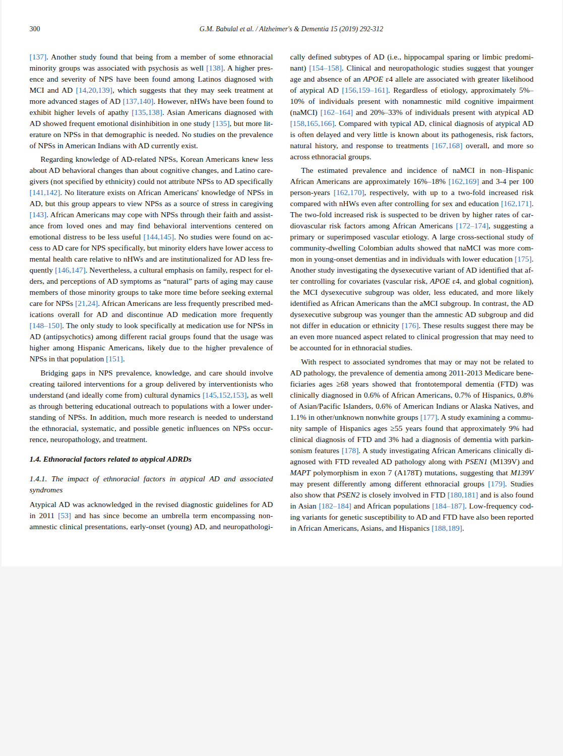300 G.M. Babulal et al. / Alzheimer's & Dementia 15 (2019) 292-312
[137]. Another study found that being from a member of some ethnoracial minority groups was associated with psychosis as well [138]. A higher presence and severity of NPS have been found among Latinos diagnosed with MCI and AD [14,20,139], which suggests that they may seek treatment at more advanced stages of AD [137,140]. However, nHWs have been found to exhibit higher levels of apathy [135,138]. Asian Americans diagnosed with AD showed frequent emotional disinhibition in one study [135], but more literature on NPSs in that demographic is needed. No studies on the prevalence of NPSs in American Indians with AD currently exist.
Regarding knowledge of AD-related NPSs, Korean Americans knew less about AD behavioral changes than about cognitive changes, and Latino caregivers (not specified by ethnicity) could not attribute NPSs to AD specifically [141,142]. No literature exists on African Americans' knowledge of NPSs in AD, but this group appears to view NPSs as a source of stress in caregiving [143]. African Americans may cope with NPSs through their faith and assistance from loved ones and may find behavioral interventions centered on emotional distress to be less useful [144,145]. No studies were found on access to AD care for NPS specifically, but minority elders have lower access to mental health care relative to nHWs and are institutionalized for AD less frequently [146,147]. Nevertheless, a cultural emphasis on family, respect for elders, and perceptions of AD symptoms as “natural” parts of aging may cause members of those minority groups to take more time before seeking external care for NPSs [21,24]. African Americans are less frequently prescribed medications overall for AD and discontinue AD medication more frequently [148–150]. The only study to look specifically at medication use for NPSs in AD (antipsychotics) among different racial groups found that the usage was higher among Hispanic Americans, likely due to the higher prevalence of NPSs in that population [151].
Bridging gaps in NPS prevalence, knowledge, and care should involve creating tailored interventions for a group delivered by interventionists who understand (and ideally come from) cultural dynamics [145,152,153], as well as through bettering educational outreach to populations with a lower understanding of NPSs. In addition, much more research is needed to understand the ethnoracial, systematic, and possible genetic influences on NPSs occurrence, neuropathology, and treatment.
1.4. Ethnoracial factors related to atypical ADRDs
1.4.1. The impact of ethnoracial factors in atypical AD and associated syndromes
Atypical AD was acknowledged in the revised diagnostic guidelines for AD in 2011 [53] and has since become an umbrella term encompassing nonamnestic clinical presentations, early-onset (young) AD, and neuropathologically defined subtypes of AD (i.e., hippocampal sparing or limbic predominant) [154–158]. Clinical and neuropathologic studies suggest that younger age and absence of an APOE ε4 allele are associated with greater likelihood of atypical AD [156,159–161]. Regardless of etiology, approximately 5%–10% of individuals present with nonamnestic mild cognitive impairment (naMCI) [162–164] and 20%–33% of individuals present with atypical AD [158,165,166]. Compared with typical AD, clinical diagnosis of atypical AD is often delayed and very little is known about its pathogenesis, risk factors, natural history, and response to treatments [167,168] overall, and more so across ethnoracial groups.
The estimated prevalence and incidence of naMCI in non–Hispanic African Americans are approximately 16%–18% [162,169] and 3-4 per 100 person-years [162,170], respectively, with up to a two-fold increased risk compared with nHWs even after controlling for sex and education [162,171]. The two-fold increased risk is suspected to be driven by higher rates of cardiovascular risk factors among African Americans [172–174], suggesting a primary or superimposed vascular etiology. A large cross-sectional study of community-dwelling Colombian adults showed that naMCI was more common in young-onset dementias and in individuals with lower education [175]. Another study investigating the dysexecutive variant of AD identified that after controlling for covariates (vascular risk, APOE ε4, and global cognition), the MCI dysexecutive subgroup was older, less educated, and more likely identified as African Americans than the aMCI subgroup. In contrast, the AD dysexecutive subgroup was younger than the amnestic AD subgroup and did not differ in education or ethnicity [176]. These results suggest there may be an even more nuanced aspect related to clinical progression that may need to be accounted for in ethnoracial studies.
With respect to associated syndromes that may or may not be related to AD pathology, the prevalence of dementia among 2011-2013 Medicare beneficiaries ages ≥68 years showed that frontotemporal dementia (FTD) was clinically diagnosed in 0.6% of African Americans, 0.7% of Hispanics, 0.8% of Asian/Pacific Islanders, 0.6% of American Indians or Alaska Natives, and 1.1% in other/unknown nonwhite groups [177]. A study examining a community sample of Hispanics ages ≥55 years found that approximately 9% had clinical diagnosis of FTD and 3% had a diagnosis of dementia with parkinsonism features [178]. A study investigating African Americans clinically diagnosed with FTD revealed AD pathology along with PSEN1 (M139V) and MAPT polymorphism in exon 7 (A178T) mutations, suggesting that M139V may present differently among different ethnoracial groups [179]. Studies also show that PSEN2 is closely involved in FTD [180,181] and is also found in Asian [182–184] and African populations [184–187]. Low-frequency coding variants for genetic susceptibility to AD and FTD have also been reported in African Americans, Asians, and Hispanics [188,189].